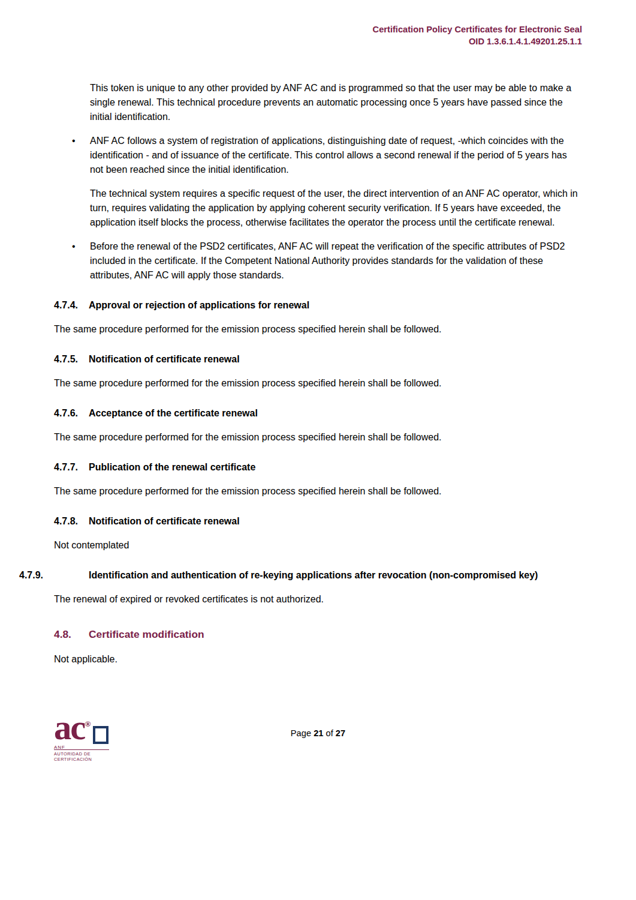Certification Policy Certificates for Electronic Seal
OID 1.3.6.1.4.1.49201.25.1.1
This token is unique to any other provided by ANF AC and is programmed so that the user may be able to make a single renewal. This technical procedure prevents an automatic processing once 5 years have passed since the initial identification.
ANF AC follows a system of registration of applications, distinguishing date of request, -which coincides with the identification - and of issuance of the certificate. This control allows a second renewal if the period of 5 years has not been reached since the initial identification.
The technical system requires a specific request of the user, the direct intervention of an ANF AC operator, which in turn, requires validating the application by applying coherent security verification. If 5 years have exceeded, the application itself blocks the process, otherwise facilitates the operator the process until the certificate renewal.
Before the renewal of the PSD2 certificates, ANF AC will repeat the verification of the specific attributes of PSD2 included in the certificate. If the Competent National Authority provides standards for the validation of these attributes, ANF AC will apply those standards.
4.7.4. Approval or rejection of applications for renewal
The same procedure performed for the emission process specified herein shall be followed.
4.7.5. Notification of certificate renewal
The same procedure performed for the emission process specified herein shall be followed.
4.7.6. Acceptance of the certificate renewal
The same procedure performed for the emission process specified herein shall be followed.
4.7.7. Publication of the renewal certificate
The same procedure performed for the emission process specified herein shall be followed.
4.7.8. Notification of certificate renewal
Not contemplated
4.7.9. Identification and authentication of re-keying applications after revocation (non-compromised key)
The renewal of expired or revoked certificates is not authorized.
4.8. Certificate modification
Not applicable.
ac®
ANF
AUTORIDAD DE
CERTIFICACIÓN
Page 21 of 27